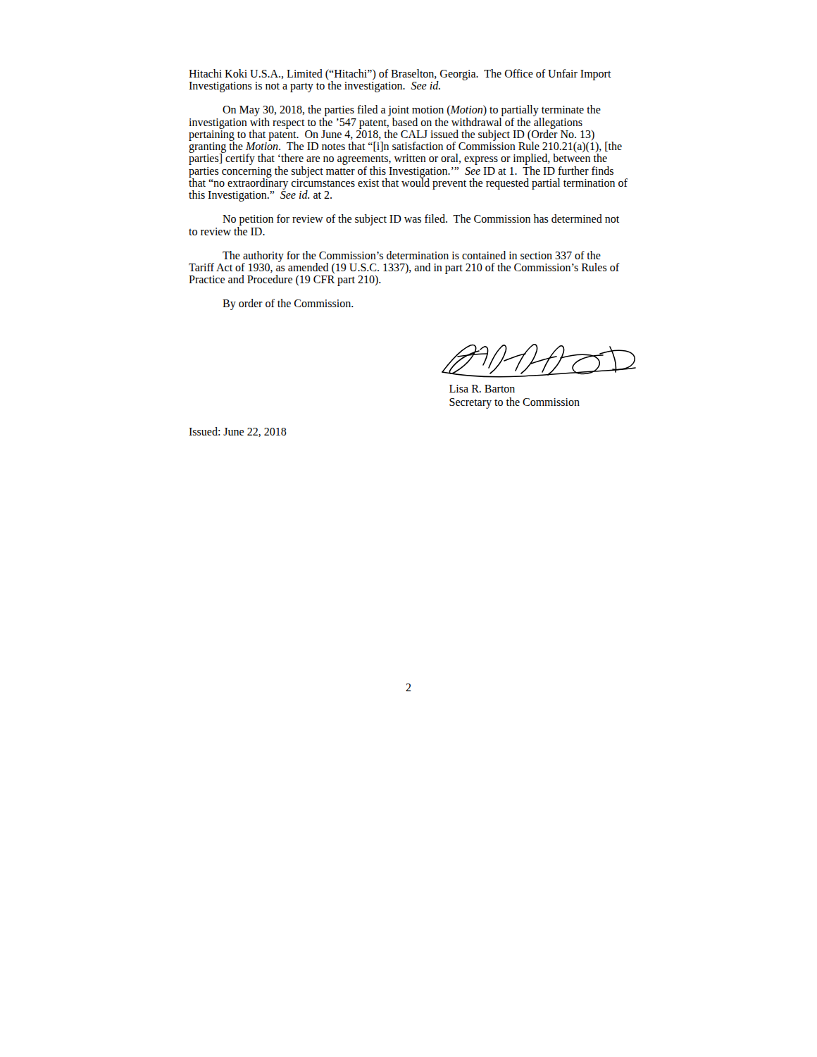Hitachi Koki U.S.A., Limited (“Hitachi”) of Braselton, Georgia. The Office of Unfair Import Investigations is not a party to the investigation. See id.
On May 30, 2018, the parties filed a joint motion (Motion) to partially terminate the investigation with respect to the ’547 patent, based on the withdrawal of the allegations pertaining to that patent. On June 4, 2018, the CALJ issued the subject ID (Order No. 13) granting the Motion. The ID notes that “[i]n satisfaction of Commission Rule 210.21(a)(1), [the parties] certify that ‘there are no agreements, written or oral, express or implied, between the parties concerning the subject matter of this Investigation.’” See ID at 1. The ID further finds that “no extraordinary circumstances exist that would prevent the requested partial termination of this Investigation.” See id. at 2.
No petition for review of the subject ID was filed. The Commission has determined not to review the ID.
The authority for the Commission’s determination is contained in section 337 of the Tariff Act of 1930, as amended (19 U.S.C. 1337), and in part 210 of the Commission’s Rules of Practice and Procedure (19 CFR part 210).
By order of the Commission.
Lisa R. Barton
Secretary to the Commission
Issued: June 22, 2018
2